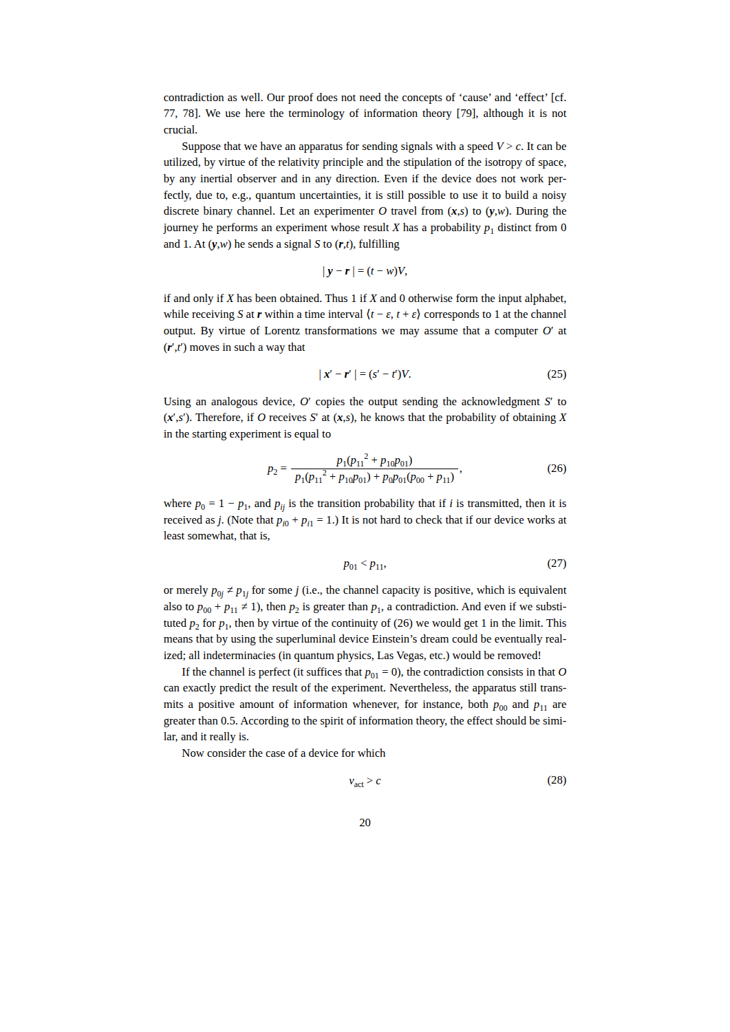contradiction as well. Our proof does not need the concepts of ‘cause’ and ‘effect’ [cf. 77, 78]. We use here the terminology of information theory [79], although it is not crucial.
Suppose that we have an apparatus for sending signals with a speed V > c. It can be utilized, by virtue of the relativity principle and the stipulation of the isotropy of space, by any inertial observer and in any direction. Even if the device does not work perfectly, due to, e.g., quantum uncertainties, it is still possible to use it to build a noisy discrete binary channel. Let an experimenter O travel from (x,s) to (y,w). During the journey he performs an experiment whose result X has a probability p1 distinct from 0 and 1. At (y,w) he sends a signal S to (r,t), fulfilling
| y − r | = (t − w)V,
if and only if X has been obtained. Thus 1 if X and 0 otherwise form the input alphabet, while receiving S at r within a time interval ⟨t − ε, t + ε⟩ corresponds to 1 at the channel output. By virtue of Lorentz transformations we may assume that a computer O′ at (r′,t′) moves in such a way that
| x′ − r′ | = (s′ − t′)V. (25)
Using an analogous device, O′ copies the output sending the acknowledgment S′ to (x′,s′). Therefore, if O receives S′ at (x,s), he knows that the probability of obtaining X in the starting experiment is equal to
p2 = p1(p112 + p10p01) p1(p112 + p10p01) + p0p01(p00 + p11) , (26)
where p0 = 1 − p1, and pij is the transition probability that if i is transmitted, then it is received as j. (Note that pi0 + pi1 = 1.) It is not hard to check that if our device works at least somewhat, that is,
p01 < p11, (27)
or merely p0j ≠ p1j for some j (i.e., the channel capacity is positive, which is equivalent also to p00 + p11 ≠ 1), then p2 is greater than p1, a contradiction. And even if we substituted p2 for p1, then by virtue of the continuity of (26) we would get 1 in the limit. This means that by using the superluminal device Einstein’s dream could be eventually realized; all indeterminacies (in quantum physics, Las Vegas, etc.) would be removed!
If the channel is perfect (it suffices that p01 = 0), the contradiction consists in that O can exactly predict the result of the experiment. Nevertheless, the apparatus still transmits a positive amount of information whenever, for instance, both p00 and p11 are greater than 0.5. According to the spirit of information theory, the effect should be similar, and it really is.
Now consider the case of a device for which
vact > c (28)
20